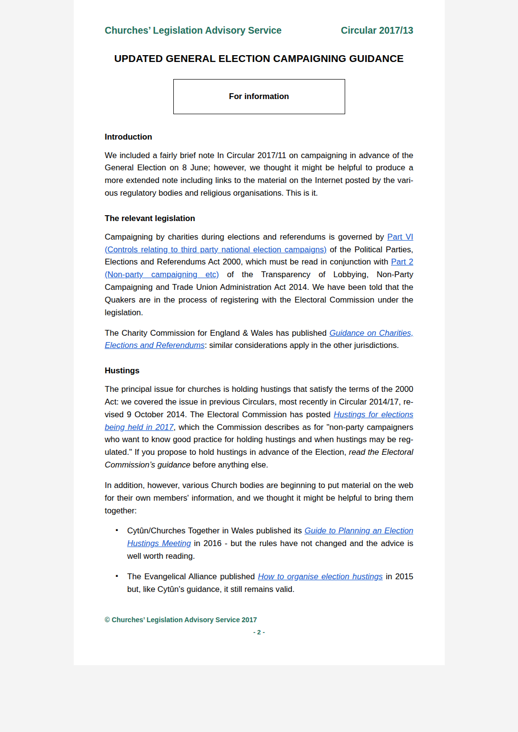Churches’ Legislation Advisory Service Circular 2017/13
UPDATED GENERAL ELECTION CAMPAIGNING GUIDANCE
For information
Introduction
We included a fairly brief note In Circular 2017/11 on campaigning in advance of the General Election on 8 June; however, we thought it might be helpful to produce a more extended note including links to the material on the Internet posted by the various regulatory bodies and religious organisations. This is it.
The relevant legislation
Campaigning by charities during elections and referendums is governed by Part VI (Controls relating to third party national election campaigns) of the Political Parties, Elections and Referendums Act 2000, which must be read in conjunction with Part 2 (Non-party campaigning etc) of the Transparency of Lobbying, Non-Party Campaigning and Trade Union Administration Act 2014. We have been told that the Quakers are in the process of registering with the Electoral Commission under the legislation.
The Charity Commission for England & Wales has published Guidance on Charities, Elections and Referendums: similar considerations apply in the other jurisdictions.
Hustings
The principal issue for churches is holding hustings that satisfy the terms of the 2000 Act: we covered the issue in previous Circulars, most recently in Circular 2014/17, revised 9 October 2014. The Electoral Commission has posted Hustings for elections being held in 2017, which the Commission describes as for "non-party campaigners who want to know good practice for holding hustings and when hustings may be regulated." If you propose to hold hustings in advance of the Election, read the Electoral Commission’s guidance before anything else.
In addition, however, various Church bodies are beginning to put material on the web for their own members' information, and we thought it might be helpful to bring them together:
Cytûn/Churches Together in Wales published its Guide to Planning an Election Hustings Meeting in 2016 - but the rules have not changed and the advice is well worth reading.
The Evangelical Alliance published How to organise election hustings in 2015 but, like Cytûn's guidance, it still remains valid.
© Churches’ Legislation Advisory Service 2017
- 2 -